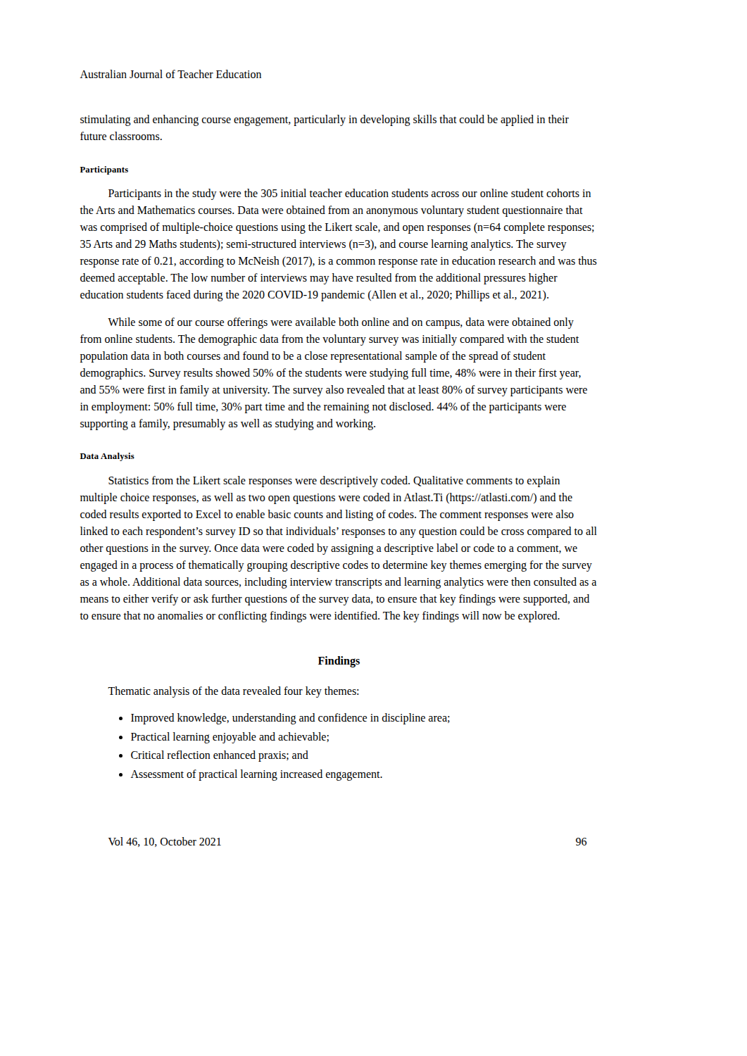Australian Journal of Teacher Education
stimulating and enhancing course engagement, particularly in developing skills that could be applied in their future classrooms.
Participants
Participants in the study were the 305 initial teacher education students across our online student cohorts in the Arts and Mathematics courses. Data were obtained from an anonymous voluntary student questionnaire that was comprised of multiple-choice questions using the Likert scale, and open responses (n=64 complete responses; 35 Arts and 29 Maths students); semi-structured interviews (n=3), and course learning analytics. The survey response rate of 0.21, according to McNeish (2017), is a common response rate in education research and was thus deemed acceptable. The low number of interviews may have resulted from the additional pressures higher education students faced during the 2020 COVID-19 pandemic (Allen et al., 2020; Phillips et al., 2021).
While some of our course offerings were available both online and on campus, data were obtained only from online students. The demographic data from the voluntary survey was initially compared with the student population data in both courses and found to be a close representational sample of the spread of student demographics. Survey results showed 50% of the students were studying full time, 48% were in their first year, and 55% were first in family at university. The survey also revealed that at least 80% of survey participants were in employment: 50% full time, 30% part time and the remaining not disclosed. 44% of the participants were supporting a family, presumably as well as studying and working.
Data Analysis
Statistics from the Likert scale responses were descriptively coded. Qualitative comments to explain multiple choice responses, as well as two open questions were coded in Atlast.Ti (https://atlasti.com/) and the coded results exported to Excel to enable basic counts and listing of codes. The comment responses were also linked to each respondent’s survey ID so that individuals’ responses to any question could be cross compared to all other questions in the survey. Once data were coded by assigning a descriptive label or code to a comment, we engaged in a process of thematically grouping descriptive codes to determine key themes emerging for the survey as a whole. Additional data sources, including interview transcripts and learning analytics were then consulted as a means to either verify or ask further questions of the survey data, to ensure that key findings were supported, and to ensure that no anomalies or conflicting findings were identified. The key findings will now be explored.
Findings
Thematic analysis of the data revealed four key themes:
Improved knowledge, understanding and confidence in discipline area;
Practical learning enjoyable and achievable;
Critical reflection enhanced praxis; and
Assessment of practical learning increased engagement.
Vol 46, 10, October 2021 96